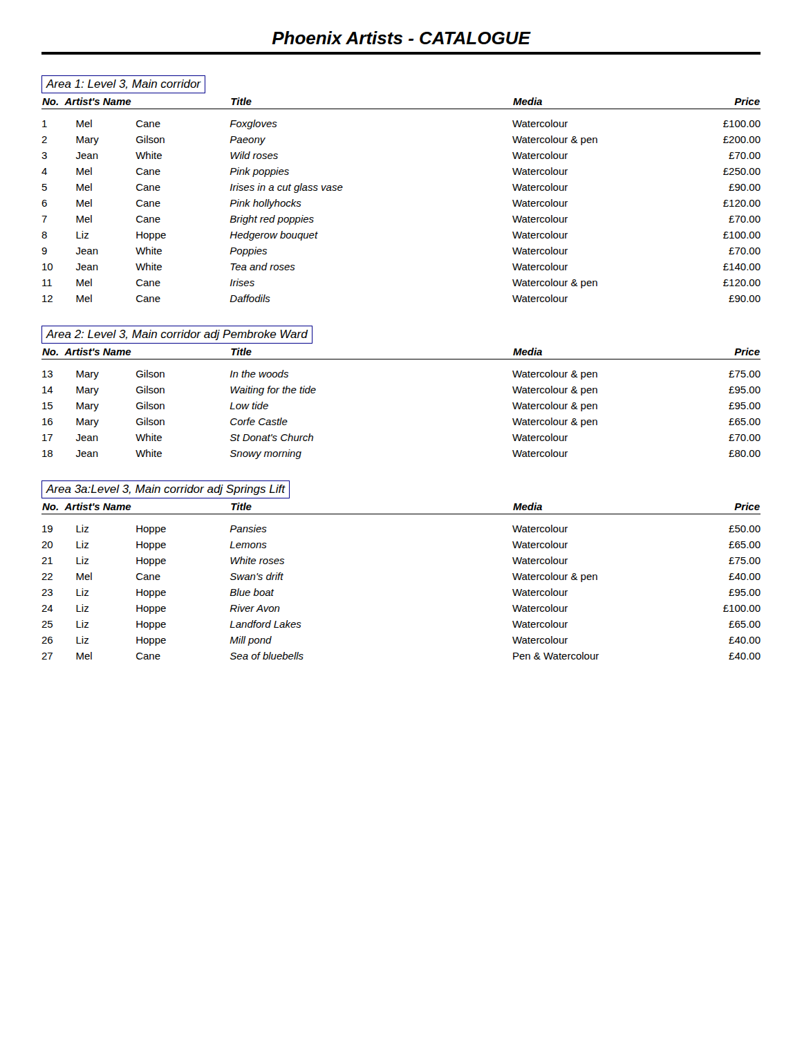Phoenix Artists - CATALOGUE
Area 1: Level 3, Main corridor
| No. Artist's Name | Title | Media | Price |
| --- | --- | --- | --- |
| 1 | Mel | Cane | Foxgloves | Watercolour | £100.00 |
| 2 | Mary | Gilson | Paeony | Watercolour & pen | £200.00 |
| 3 | Jean | White | Wild roses | Watercolour | £70.00 |
| 4 | Mel | Cane | Pink poppies | Watercolour | £250.00 |
| 5 | Mel | Cane | Irises in a cut glass vase | Watercolour | £90.00 |
| 6 | Mel | Cane | Pink hollyhocks | Watercolour | £120.00 |
| 7 | Mel | Cane | Bright red poppies | Watercolour | £70.00 |
| 8 | Liz | Hoppe | Hedgerow bouquet | Watercolour | £100.00 |
| 9 | Jean | White | Poppies | Watercolour | £70.00 |
| 10 | Jean | White | Tea and roses | Watercolour | £140.00 |
| 11 | Mel | Cane | Irises | Watercolour & pen | £120.00 |
| 12 | Mel | Cane | Daffodils | Watercolour | £90.00 |
Area 2: Level 3, Main corridor adj Pembroke Ward
| No. Artist's Name | Title | Media | Price |
| --- | --- | --- | --- |
| 13 | Mary | Gilson | In the woods | Watercolour & pen | £75.00 |
| 14 | Mary | Gilson | Waiting for the tide | Watercolour & pen | £95.00 |
| 15 | Mary | Gilson | Low tide | Watercolour & pen | £95.00 |
| 16 | Mary | Gilson | Corfe Castle | Watercolour & pen | £65.00 |
| 17 | Jean | White | St Donat's Church | Watercolour | £70.00 |
| 18 | Jean | White | Snowy morning | Watercolour | £80.00 |
Area 3a:Level 3, Main corridor adj Springs Lift
| No. Artist's Name | Title | Media | Price |
| --- | --- | --- | --- |
| 19 | Liz | Hoppe | Pansies | Watercolour | £50.00 |
| 20 | Liz | Hoppe | Lemons | Watercolour | £65.00 |
| 21 | Liz | Hoppe | White roses | Watercolour | £75.00 |
| 22 | Mel | Cane | Swan's drift | Watercolour & pen | £40.00 |
| 23 | Liz | Hoppe | Blue boat | Watercolour | £95.00 |
| 24 | Liz | Hoppe | River Avon | Watercolour | £100.00 |
| 25 | Liz | Hoppe | Landford Lakes | Watercolour | £65.00 |
| 26 | Liz | Hoppe | Mill pond | Watercolour | £40.00 |
| 27 | Mel | Cane | Sea of bluebells | Pen & Watercolour | £40.00 |